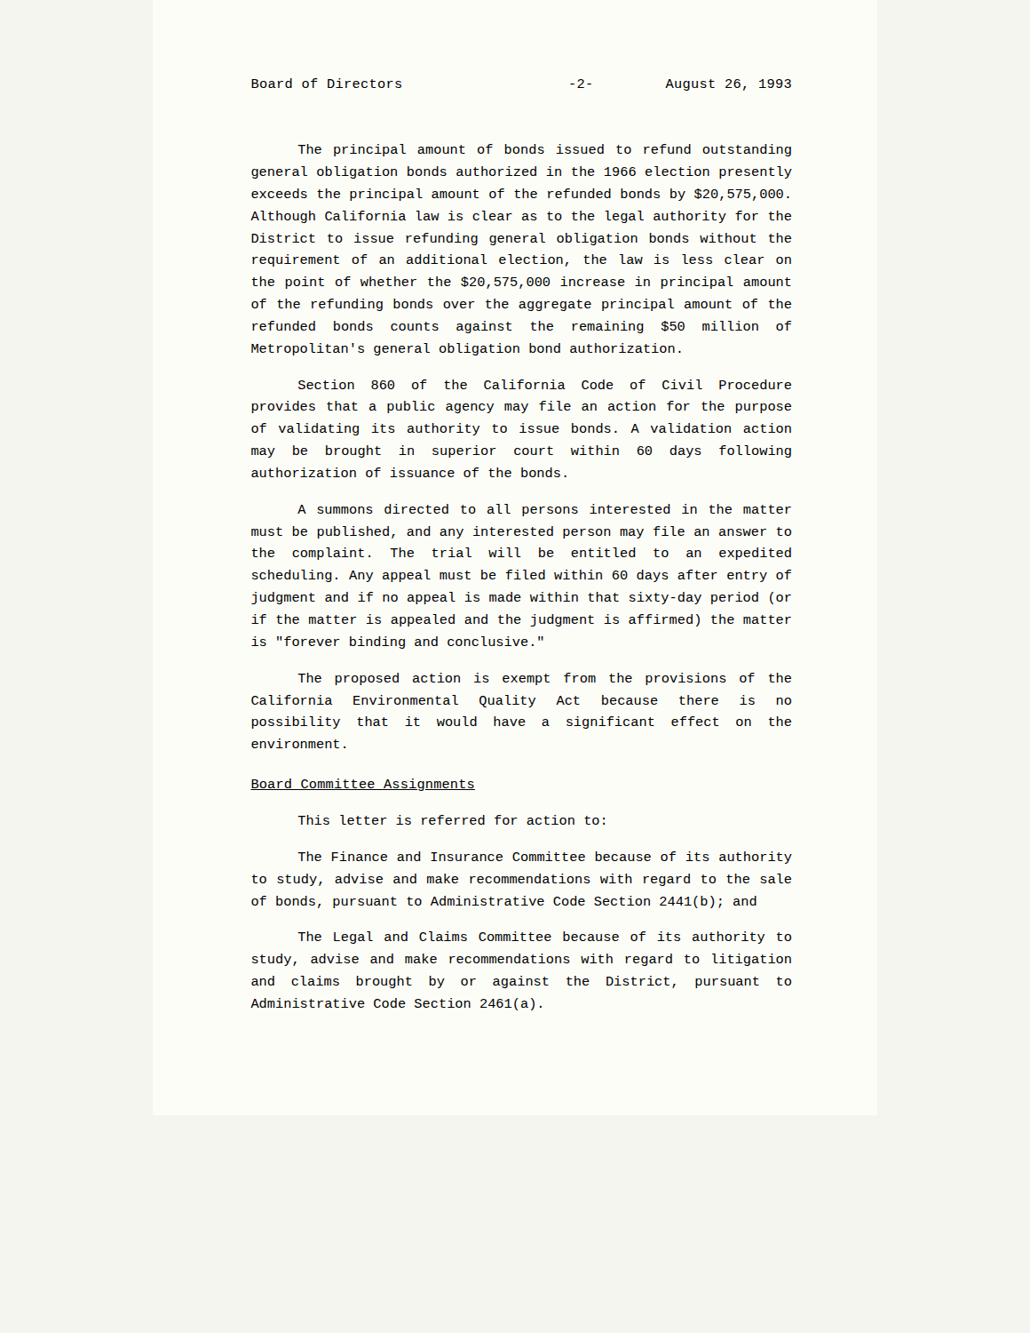Board of Directors
-2-
August 26, 1993
The principal amount of bonds issued to refund outstanding general obligation bonds authorized in the 1966 election presently exceeds the principal amount of the refunded bonds by $20,575,000. Although California law is clear as to the legal authority for the District to issue refunding general obligation bonds without the requirement of an additional election, the law is less clear on the point of whether the $20,575,000 increase in principal amount of the refunding bonds over the aggregate principal amount of the refunded bonds counts against the remaining $50 million of Metropolitan's general obligation bond authorization.
Section 860 of the California Code of Civil Procedure provides that a public agency may file an action for the purpose of validating its authority to issue bonds. A validation action may be brought in superior court within 60 days following authorization of issuance of the bonds.
A summons directed to all persons interested in the matter must be published, and any interested person may file an answer to the complaint. The trial will be entitled to an expedited scheduling. Any appeal must be filed within 60 days after entry of judgment and if no appeal is made within that sixty-day period (or if the matter is appealed and the judgment is affirmed) the matter is "forever binding and conclusive."
The proposed action is exempt from the provisions of the California Environmental Quality Act because there is no possibility that it would have a significant effect on the environment.
Board Committee Assignments
This letter is referred for action to:
The Finance and Insurance Committee because of its authority to study, advise and make recommendations with regard to the sale of bonds, pursuant to Administrative Code Section 2441(b); and
The Legal and Claims Committee because of its authority to study, advise and make recommendations with regard to litigation and claims brought by or against the District, pursuant to Administrative Code Section 2461(a).